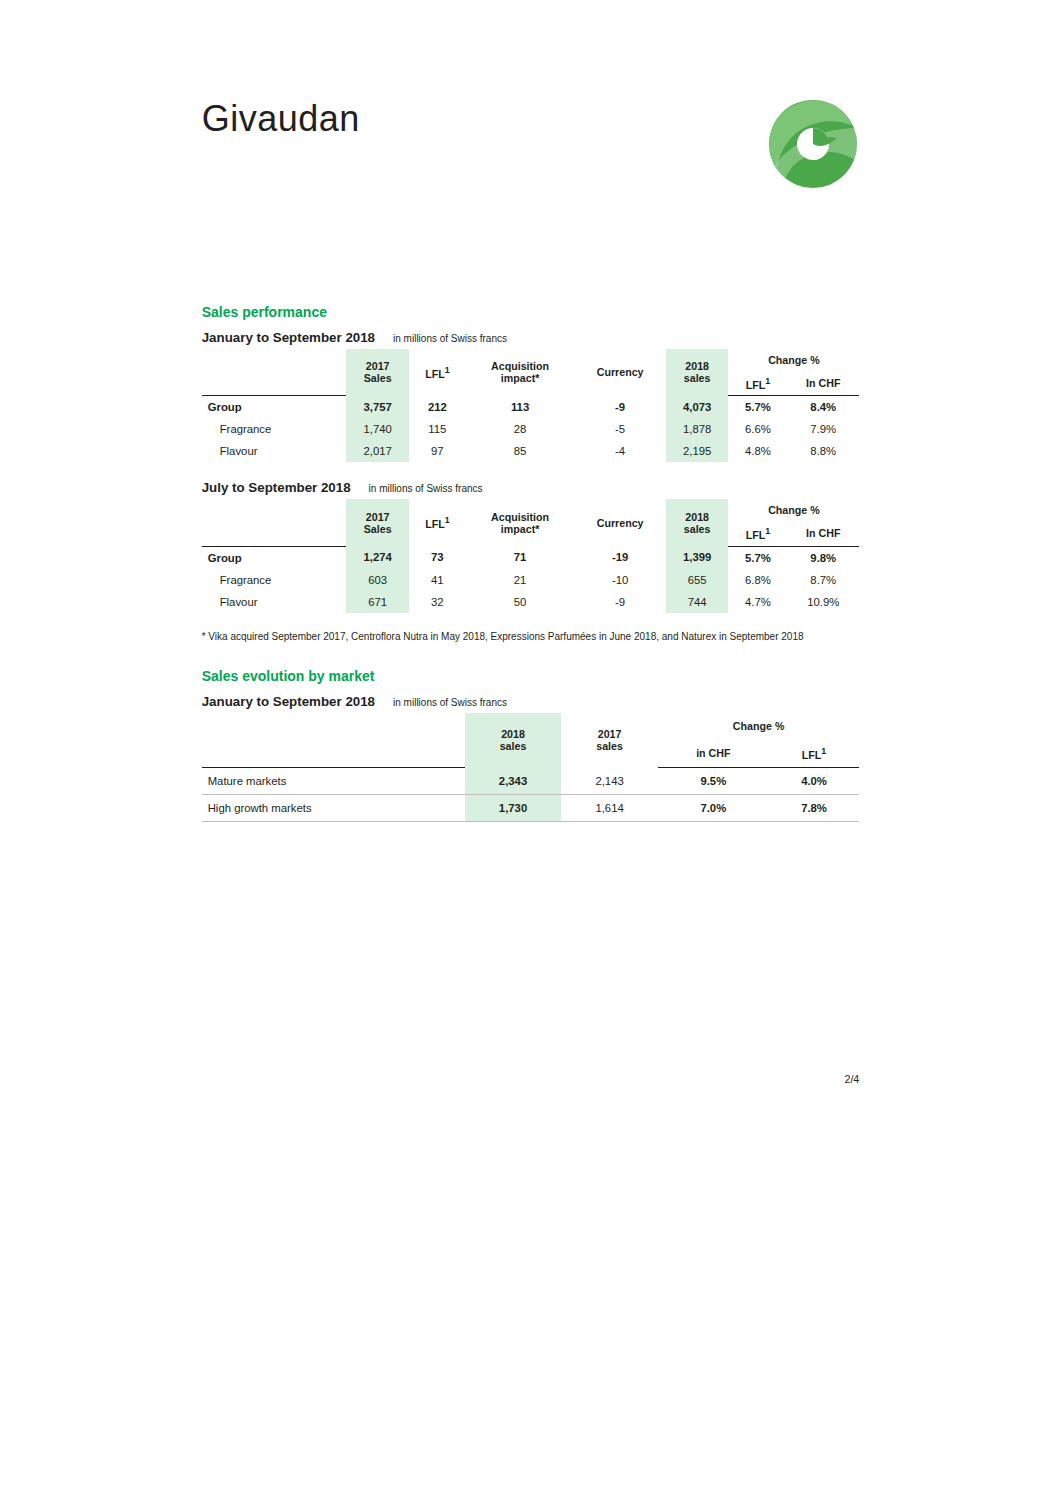Givaudan
Sales performance
January to September 2018
in millions of Swiss francs
| | 2017 Sales | LFL 1 | Acquisition impact* | Currency | 2018 sales | Change % |
| --- | --- | --- | --- | --- | --- | --- |
| | LFL 1 | In CHF |
| Group | 3,757 | 212 | 113 | -9 | 4,073 | 5.7% | 8.4% |
| Fragrance | 1,740 | 115 | 28 | -5 | 1,878 | 6.6% | 7.9% |
| Flavour | 2,017 | 97 | 85 | -4 | 2,195 | 4.8% | 8.8% |
July to September 2018
in millions of Swiss francs
| | 2017 Sales | LFL 1 | Acquisition impact* | Currency | 2018 sales | Change % |
| --- | --- | --- | --- | --- | --- | --- |
| | LFL 1 | In CHF |
| Group | 1,274 | 73 | 71 | -19 | 1,399 | 5.7% | 9.8% |
| Fragrance | 603 | 41 | 21 | -10 | 655 | 6.8% | 8.7% |
| Flavour | 671 | 32 | 50 | -9 | 744 | 4.7% | 10.9% |
* Vika acquired September 2017, Centroflora Nutra in May 2018, Expressions Parfumées in June 2018, and Naturex in September 2018
Sales evolution by market
January to September 2018
in millions of Swiss francs
| | 2018 sales | 2017 sales | Change % |
| --- | --- | --- | --- |
| | in CHF | LFL 1 |
| Mature markets | 2,343 | 2,143 | 9.5% | 4.0% |
| High growth markets | 1,730 | 1,614 | 7.0% | 7.8% |
2/4